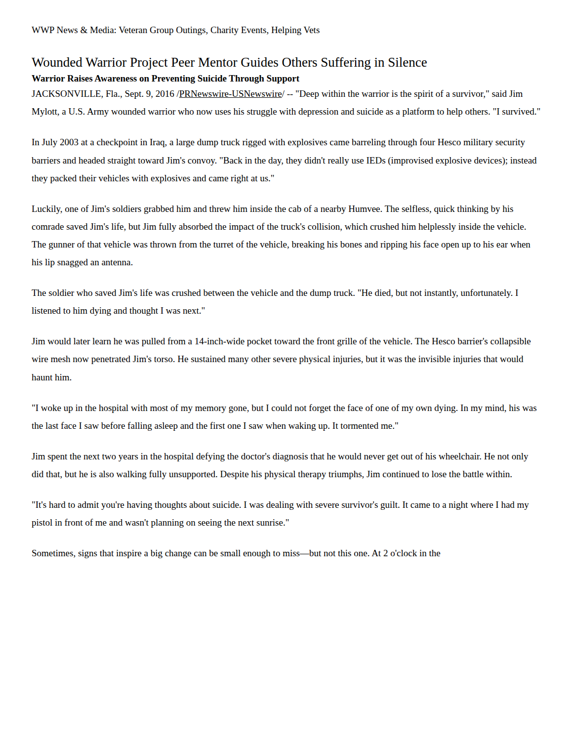WWP News & Media: Veteran Group Outings, Charity Events, Helping Vets
Wounded Warrior Project Peer Mentor Guides Others Suffering in Silence
Warrior Raises Awareness on Preventing Suicide Through Support
JACKSONVILLE, Fla., Sept. 9, 2016 /PRNewswire-USNewswire/ -- "Deep within the warrior is the spirit of a survivor," said Jim Mylott, a U.S. Army wounded warrior who now uses his struggle with depression and suicide as a platform to help others. "I survived."
In July 2003 at a checkpoint in Iraq, a large dump truck rigged with explosives came barreling through four Hesco military security barriers and headed straight toward Jim's convoy. "Back in the day, they didn't really use IEDs (improvised explosive devices); instead they packed their vehicles with explosives and came right at us."
Luckily, one of Jim's soldiers grabbed him and threw him inside the cab of a nearby Humvee. The selfless, quick thinking by his comrade saved Jim's life, but Jim fully absorbed the impact of the truck's collision, which crushed him helplessly inside the vehicle. The gunner of that vehicle was thrown from the turret of the vehicle, breaking his bones and ripping his face open up to his ear when his lip snagged an antenna.
The soldier who saved Jim's life was crushed between the vehicle and the dump truck. "He died, but not instantly, unfortunately. I listened to him dying and thought I was next."
Jim would later learn he was pulled from a 14-inch-wide pocket toward the front grille of the vehicle. The Hesco barrier's collapsible wire mesh now penetrated Jim's torso. He sustained many other severe physical injuries, but it was the invisible injuries that would haunt him.
"I woke up in the hospital with most of my memory gone, but I could not forget the face of one of my own dying. In my mind, his was the last face I saw before falling asleep and the first one I saw when waking up. It tormented me."
Jim spent the next two years in the hospital defying the doctor's diagnosis that he would never get out of his wheelchair. He not only did that, but he is also walking fully unsupported. Despite his physical therapy triumphs, Jim continued to lose the battle within.
"It's hard to admit you're having thoughts about suicide. I was dealing with severe survivor's guilt. It came to a night where I had my pistol in front of me and wasn't planning on seeing the next sunrise."
Sometimes, signs that inspire a big change can be small enough to miss—but not this one. At 2 o'clock in the